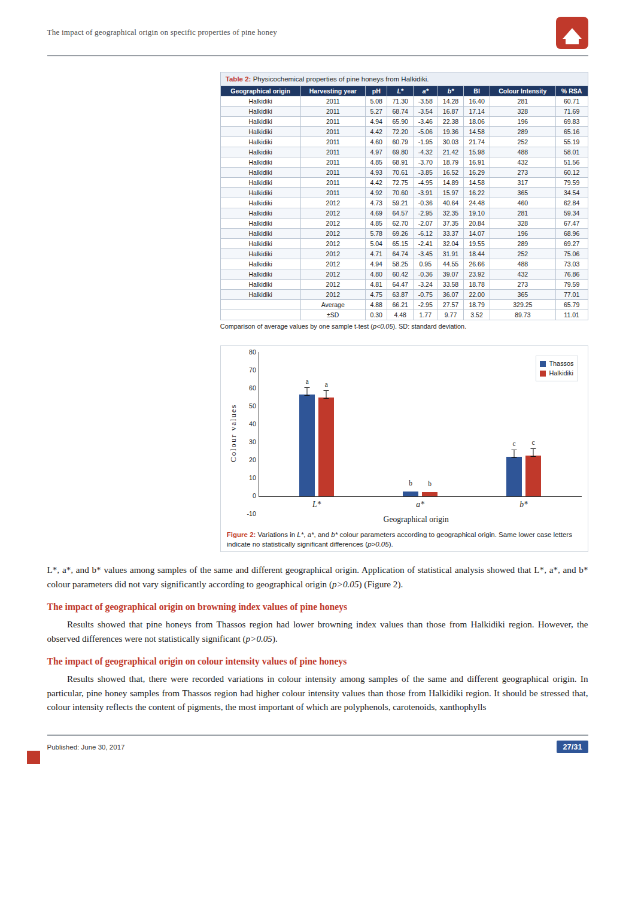The impact of geographical origin on specific properties of pine honey
Table 2: Physicochemical properties of pine honeys from Halkidiki.
| Geographical origin | Harvesting year | pH | L* | a* | b* | BI | Colour Intensity | % RSA |
| --- | --- | --- | --- | --- | --- | --- | --- | --- |
| Halkidiki | 2011 | 5.08 | 71.30 | -3.58 | 14.28 | 16.40 | 281 | 60.71 |
| Halkidiki | 2011 | 5.27 | 68.74 | -3.54 | 16.87 | 17.14 | 328 | 71.69 |
| Halkidiki | 2011 | 4.94 | 65.90 | -3.46 | 22.38 | 18.06 | 196 | 69.83 |
| Halkidiki | 2011 | 4.42 | 72.20 | -5.06 | 19.36 | 14.58 | 289 | 65.16 |
| Halkidiki | 2011 | 4.60 | 60.79 | -1.95 | 30.03 | 21.74 | 252 | 55.19 |
| Halkidiki | 2011 | 4.97 | 69.80 | -4.32 | 21.42 | 15.98 | 488 | 58.01 |
| Halkidiki | 2011 | 4.85 | 68.91 | -3.70 | 18.79 | 16.91 | 432 | 51.56 |
| Halkidiki | 2011 | 4.93 | 70.61 | -3.85 | 16.52 | 16.29 | 273 | 60.12 |
| Halkidiki | 2011 | 4.42 | 72.75 | -4.95 | 14.89 | 14.58 | 317 | 79.59 |
| Halkidiki | 2011 | 4.92 | 70.60 | -3.91 | 15.97 | 16.22 | 365 | 34.54 |
| Halkidiki | 2012 | 4.73 | 59.21 | -0.36 | 40.64 | 24.48 | 460 | 62.84 |
| Halkidiki | 2012 | 4.69 | 64.57 | -2.95 | 32.35 | 19.10 | 281 | 59.34 |
| Halkidiki | 2012 | 4.85 | 62.70 | -2.07 | 37.35 | 20.84 | 328 | 67.47 |
| Halkidiki | 2012 | 5.78 | 69.26 | -6.12 | 33.37 | 14.07 | 196 | 68.96 |
| Halkidiki | 2012 | 5.04 | 65.15 | -2.41 | 32.04 | 19.55 | 289 | 69.27 |
| Halkidiki | 2012 | 4.71 | 64.74 | -3.45 | 31.91 | 18.44 | 252 | 75.06 |
| Halkidiki | 2012 | 4.94 | 58.25 | 0.95 | 44.55 | 26.66 | 488 | 73.03 |
| Halkidiki | 2012 | 4.80 | 60.42 | -0.36 | 39.07 | 23.92 | 432 | 76.86 |
| Halkidiki | 2012 | 4.81 | 64.47 | -3.24 | 33.58 | 18.78 | 273 | 79.59 |
| Halkidiki | 2012 | 4.75 | 63.87 | -0.75 | 36.07 | 22.00 | 365 | 77.01 |
| | Average | 4.88 | 66.21 | -2.95 | 27.57 | 18.79 | 329.25 | 65.79 |
| | ±SD | 0.30 | 4.48 | 1.77 | 9.77 | 3.52 | 89.73 | 11.01 |
Comparison of average values by one sample t-test (p<0.05). SD: standard deviation.
Colour values
80 70 60 50 40 30 20 10 0 -10
Thassos
Halkidiki
a
a
L*
b
b
a*
c
c
b*
Geographical origin
Figure 2: Variations in L*, a*, and b* colour parameters according to geographical origin. Same lower case letters indicate no statistically significant differences (p>0.05).
L*, a*, and b* values among samples of the same and different geographical origin. Application of statistical analysis showed that L*, a*, and b* colour parameters did not vary significantly according to geographical origin (p>0.05) (Figure 2).
The impact of geographical origin on browning index values of pine honeys
Results showed that pine honeys from Thassos region had lower browning index values than those from Halkidiki region. However, the observed differences were not statistically significant (p>0.05).
The impact of geographical origin on colour intensity values of pine honeys
Results showed that, there were recorded variations in colour intensity among samples of the same and different geographical origin. In particular, pine honey samples from Thassos region had higher colour intensity values than those from Halkidiki region. It should be stressed that, colour intensity reflects the content of pigments, the most important of which are polyphenols, carotenoids, xanthophylls
Published: June 30, 2017
27/31